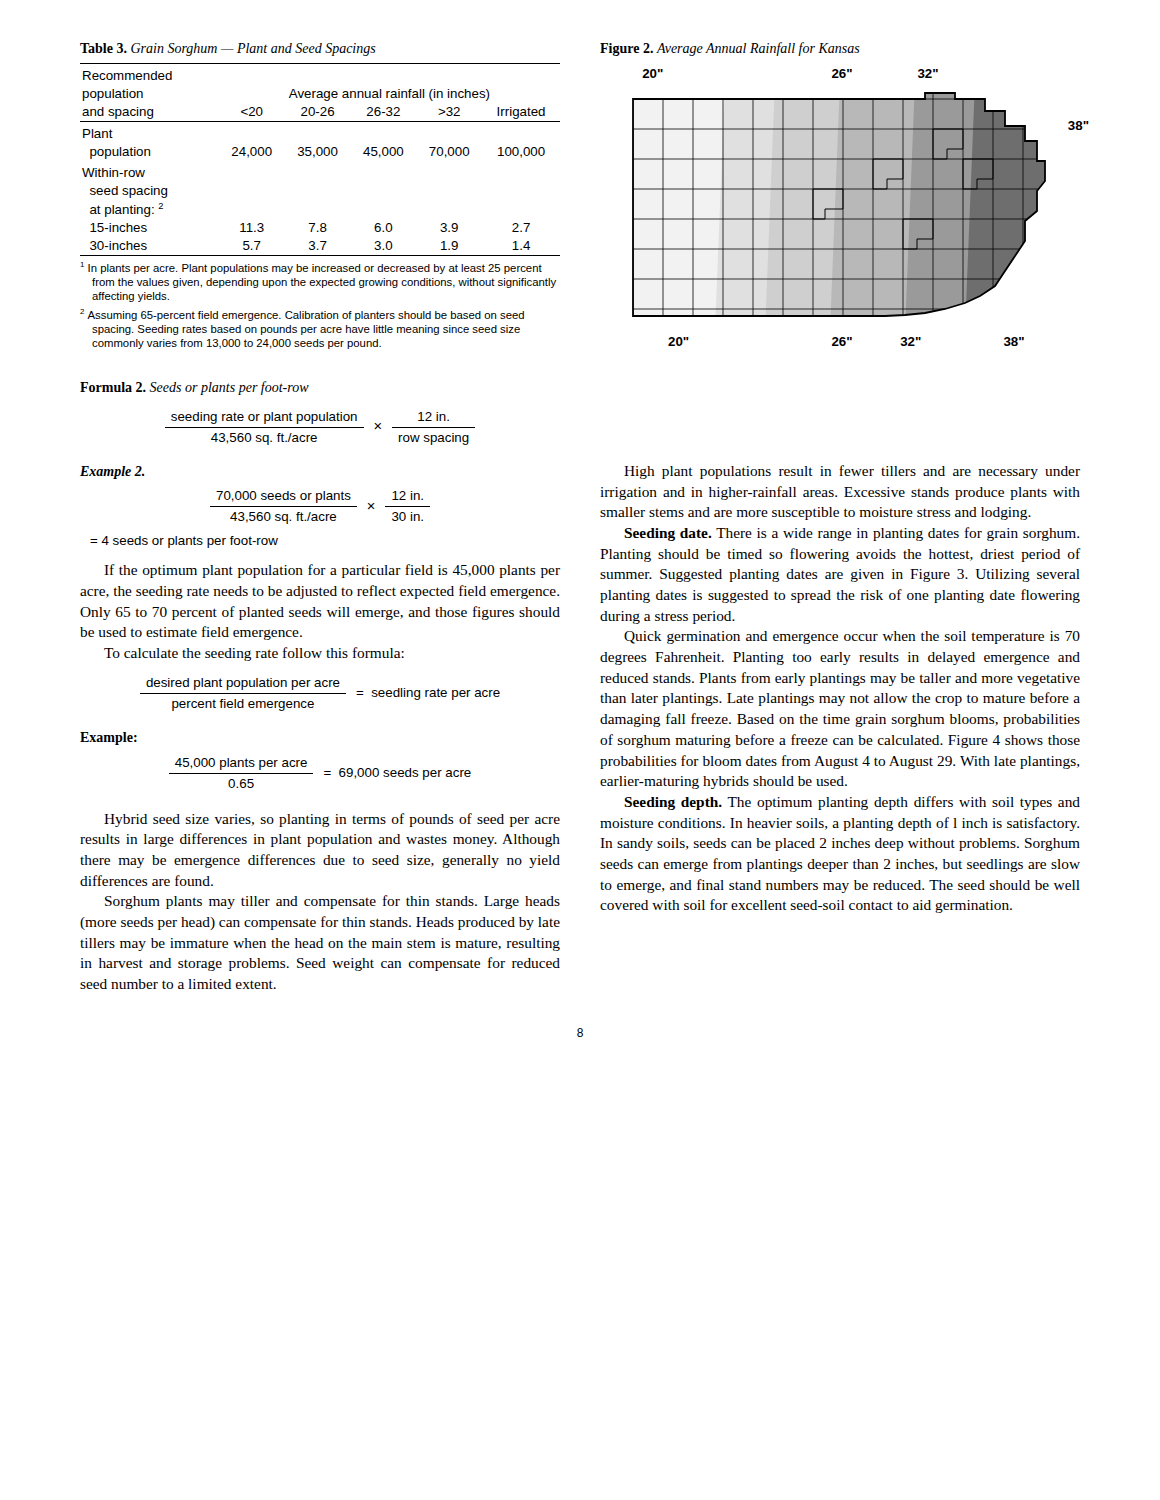Table 3. Grain Sorghum — Plant and Seed Spacings
| Recommended | |
| population | Average annual rainfall (in inches) |
| and spacing | <20 | 20-26 | 26-32 | >32 | Irrigated |
| Plant | |
| population | 24,000 | 35,000 | 45,000 | 70,000 | 100,000 |
| Within-row | |
| seed spacing | |
| at planting: 2 | |
| 15-inches | 11.3 | 7.8 | 6.0 | 3.9 | 2.7 |
| 30-inches | 5.7 | 3.7 | 3.0 | 1.9 | 1.4 |
1 In plants per acre. Plant populations may be increased or decreased by at least 25 percent from the values given, depending upon the expected growing conditions, without significantly affecting yields.
2 Assuming 65-percent field emergence. Calibration of planters should be based on seed spacing. Seeding rates based on pounds per acre have little meaning since seed size commonly varies from 13,000 to 24,000 seeds per pound.
Formula 2. Seeds or plants per foot-row
seeding rate or plant population 43,560 sq. ft./acre × 12 in. row spacing
Example 2.
70,000 seeds or plants 43,560 sq. ft./acre × 12 in. 30 in.
= 4 seeds or plants per foot-row
If the optimum plant population for a particular field is 45,000 plants per acre, the seeding rate needs to be adjusted to reflect expected field emergence. Only 65 to 70 percent of planted seeds will emerge, and those figures should be used to estimate field emergence.
To calculate the seeding rate follow this formula:
desired plant population per acre percent field emergence = seedling rate per acre
Example:
45,000 plants per acre 0.65 = 69,000 seeds per acre
Hybrid seed size varies, so planting in terms of pounds of seed per acre results in large differences in plant population and wastes money. Although there may be emergence differences due to seed size, generally no yield differences are found.
Sorghum plants may tiller and compensate for thin stands. Large heads (more seeds per head) can compensate for thin stands. Heads produced by late tillers may be immature when the head on the main stem is mature, resulting in harvest and storage problems. Seed weight can compensate for reduced seed number to a limited extent.
Figure 2. Average Annual Rainfall for Kansas
20" 26" 32"
38"
20" 26" 32" 38"
High plant populations result in fewer tillers and are necessary under irrigation and in higher-rainfall areas. Excessive stands produce plants with smaller stems and are more susceptible to moisture stress and lodging.
Seeding date. There is a wide range in planting dates for grain sorghum. Planting should be timed so flowering avoids the hottest, driest period of summer. Suggested planting dates are given in Figure 3. Utilizing several planting dates is suggested to spread the risk of one planting date flowering during a stress period.
Quick germination and emergence occur when the soil temperature is 70 degrees Fahrenheit. Planting too early results in delayed emergence and reduced stands. Plants from early plantings may be taller and more vegetative than later plantings. Late plantings may not allow the crop to mature before a damaging fall freeze. Based on the time grain sorghum blooms, probabilities of sorghum maturing before a freeze can be calculated. Figure 4 shows those probabilities for bloom dates from August 4 to August 29. With late plantings, earlier-maturing hybrids should be used.
Seeding depth. The optimum planting depth differs with soil types and moisture conditions. In heavier soils, a planting depth of l inch is satisfactory. In sandy soils, seeds can be placed 2 inches deep without problems. Sorghum seeds can emerge from plantings deeper than 2 inches, but seedlings are slow to emerge, and final stand numbers may be reduced. The seed should be well covered with soil for excellent seed-soil contact to aid germination.
8